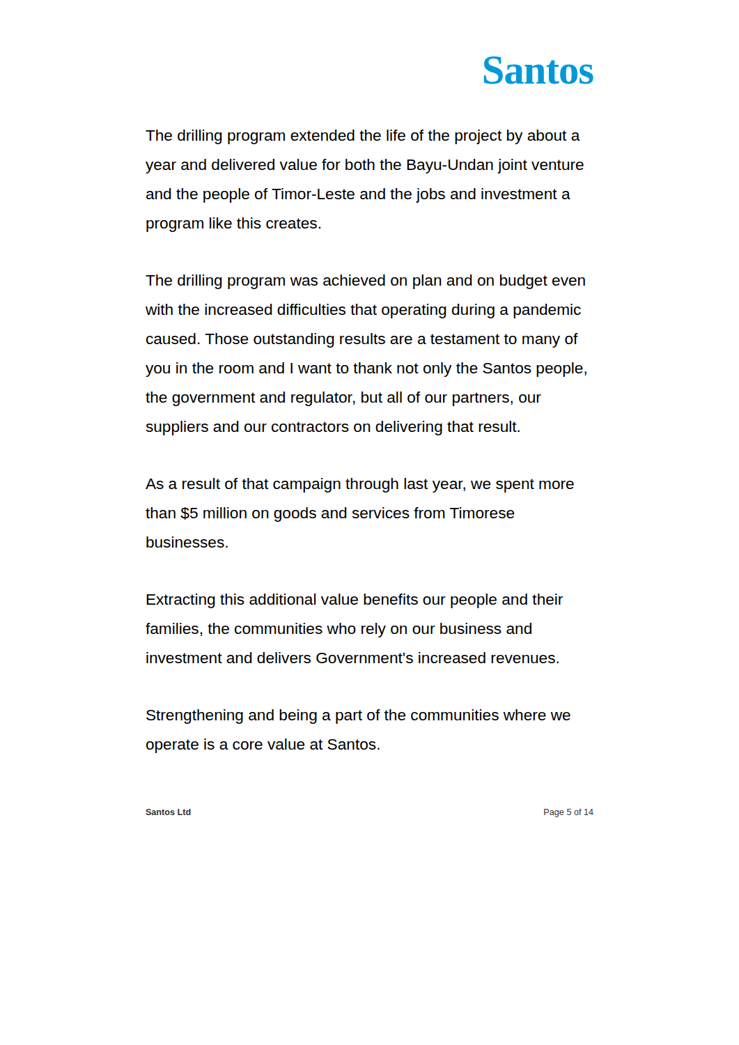Santos
The drilling program extended the life of the project by about a year and delivered value for both the Bayu-Undan joint venture and the people of Timor-Leste and the jobs and investment a program like this creates.
The drilling program was achieved on plan and on budget even with the increased difficulties that operating during a pandemic caused. Those outstanding results are a testament to many of you in the room and I want to thank not only the Santos people, the government and regulator, but all of our partners, our suppliers and our contractors on delivering that result.
As a result of that campaign through last year, we spent more than $5 million on goods and services from Timorese businesses.
Extracting this additional value benefits our people and their families, the communities who rely on our business and investment and delivers Government's increased revenues.
Strengthening and being a part of the communities where we operate is a core value at Santos.
Santos Ltd Page 5 of 14